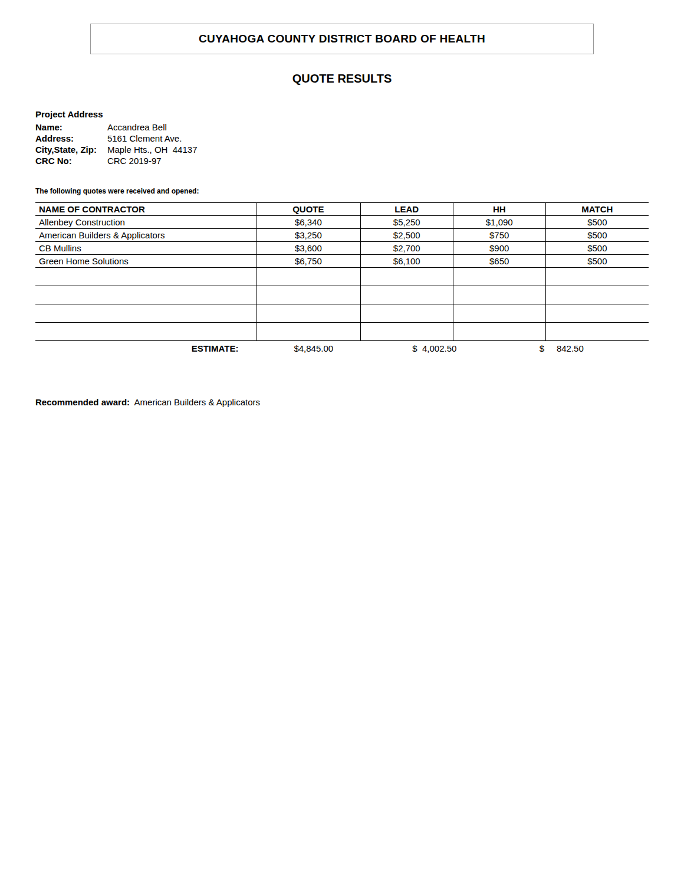CUYAHOGA COUNTY DISTRICT BOARD OF HEALTH
QUOTE RESULTS
Project Address
| Name: | Accandrea Bell |
| Address: | 5161 Clement Ave. |
| City,State, Zip: | Maple Hts., OH 44137 |
| CRC No: | CRC 2019-97 |
The following quotes were received and opened:
| NAME OF CONTRACTOR | QUOTE | LEAD | HH | MATCH |
| --- | --- | --- | --- | --- |
| Allenbey Construction | $6,340 | $5,250 | $1,090 | $500 |
| American Builders & Applicators | $3,250 | $2,500 | $750 | $500 |
| CB Mullins | $3,600 | $2,700 | $900 | $500 |
| Green Home Solutions | $6,750 | $6,100 | $650 | $500 |
| ESTIMATE: | $4,845.00 | $ 4,002.50 | $ 842.50 | |
Recommended award: American Builders & Applicators